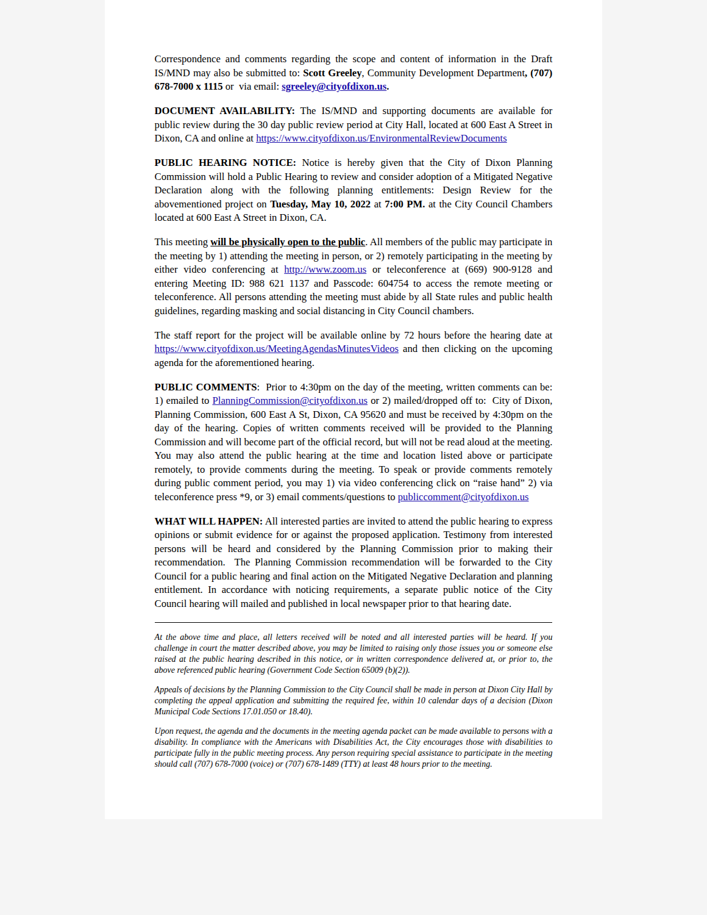Correspondence and comments regarding the scope and content of information in the Draft IS/MND may also be submitted to: Scott Greeley, Community Development Department, (707) 678-7000 x 1115 or via email: sgreeley@cityofdixon.us.
DOCUMENT AVAILABILITY: The IS/MND and supporting documents are available for public review during the 30 day public review period at City Hall, located at 600 East A Street in Dixon, CA and online at https://www.cityofdixon.us/EnvironmentalReviewDocuments
PUBLIC HEARING NOTICE: Notice is hereby given that the City of Dixon Planning Commission will hold a Public Hearing to review and consider adoption of a Mitigated Negative Declaration along with the following planning entitlements: Design Review for the abovementioned project on Tuesday, May 10, 2022 at 7:00 PM. at the City Council Chambers located at 600 East A Street in Dixon, CA.
This meeting will be physically open to the public. All members of the public may participate in the meeting by 1) attending the meeting in person, or 2) remotely participating in the meeting by either video conferencing at http://www.zoom.us or teleconference at (669) 900-9128 and entering Meeting ID: 988 621 1137 and Passcode: 604754 to access the remote meeting or teleconference. All persons attending the meeting must abide by all State rules and public health guidelines, regarding masking and social distancing in City Council chambers.
The staff report for the project will be available online by 72 hours before the hearing date at https://www.cityofdixon.us/MeetingAgendasMinutesVideos and then clicking on the upcoming agenda for the aforementioned hearing.
PUBLIC COMMENTS: Prior to 4:30pm on the day of the meeting, written comments can be: 1) emailed to PlanningCommission@cityofdixon.us or 2) mailed/dropped off to: City of Dixon, Planning Commission, 600 East A St, Dixon, CA 95620 and must be received by 4:30pm on the day of the hearing. Copies of written comments received will be provided to the Planning Commission and will become part of the official record, but will not be read aloud at the meeting. You may also attend the public hearing at the time and location listed above or participate remotely, to provide comments during the meeting. To speak or provide comments remotely during public comment period, you may 1) via video conferencing click on “raise hand” 2) via teleconference press *9, or 3) email comments/questions to publiccomment@cityofdixon.us
WHAT WILL HAPPEN: All interested parties are invited to attend the public hearing to express opinions or submit evidence for or against the proposed application. Testimony from interested persons will be heard and considered by the Planning Commission prior to making their recommendation. The Planning Commission recommendation will be forwarded to the City Council for a public hearing and final action on the Mitigated Negative Declaration and planning entitlement. In accordance with noticing requirements, a separate public notice of the City Council hearing will mailed and published in local newspaper prior to that hearing date.
At the above time and place, all letters received will be noted and all interested parties will be heard. If you challenge in court the matter described above, you may be limited to raising only those issues you or someone else raised at the public hearing described in this notice, or in written correspondence delivered at, or prior to, the above referenced public hearing (Government Code Section 65009 (b)(2)).
Appeals of decisions by the Planning Commission to the City Council shall be made in person at Dixon City Hall by completing the appeal application and submitting the required fee, within 10 calendar days of a decision (Dixon Municipal Code Sections 17.01.050 or 18.40).
Upon request, the agenda and the documents in the meeting agenda packet can be made available to persons with a disability. In compliance with the Americans with Disabilities Act, the City encourages those with disabilities to participate fully in the public meeting process. Any person requiring special assistance to participate in the meeting should call (707) 678-7000 (voice) or (707) 678-1489 (TTY) at least 48 hours prior to the meeting.